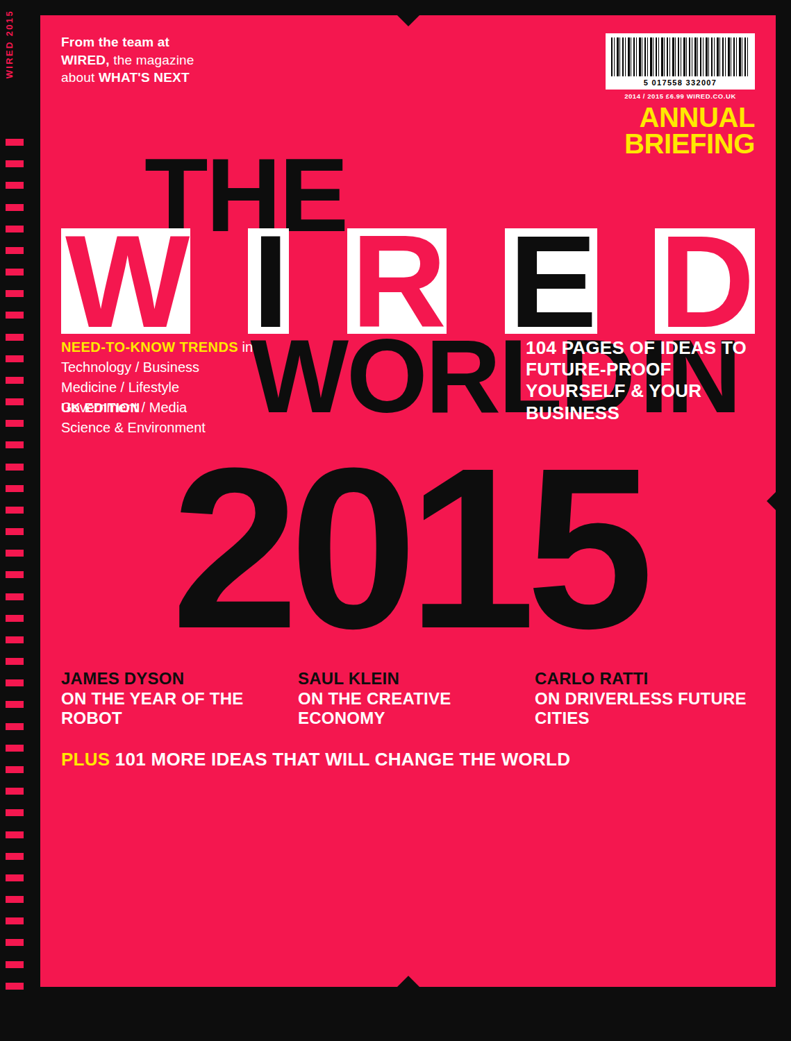Wired 2015
From the team at WIRED, the magazine about WHAT'S NEXT
5 017558 332007
2014 / 2015 £6.99 WIRED.CO.UK
ANNUAL
BRIEFING
THE WIRED UK EDITION WORLD IN
NEED-TO-KNOW TRENDS in
Technology / Business
Medicine / Lifestyle
Government / Media
Science & Environment
104 PAGES OF IDEAS TO FUTURE-PROOF YOURSELF & YOUR BUSINESS
2015
JAMES DYSON
ON THE YEAR OF THE ROBOT
SAUL KLEIN
ON THE CREATIVE ECONOMY
CARLO RATTI
ON DRIVERLESS FUTURE CITIES
PLUS 101 MORE IDEAS THAT WILL CHANGE THE WORLD